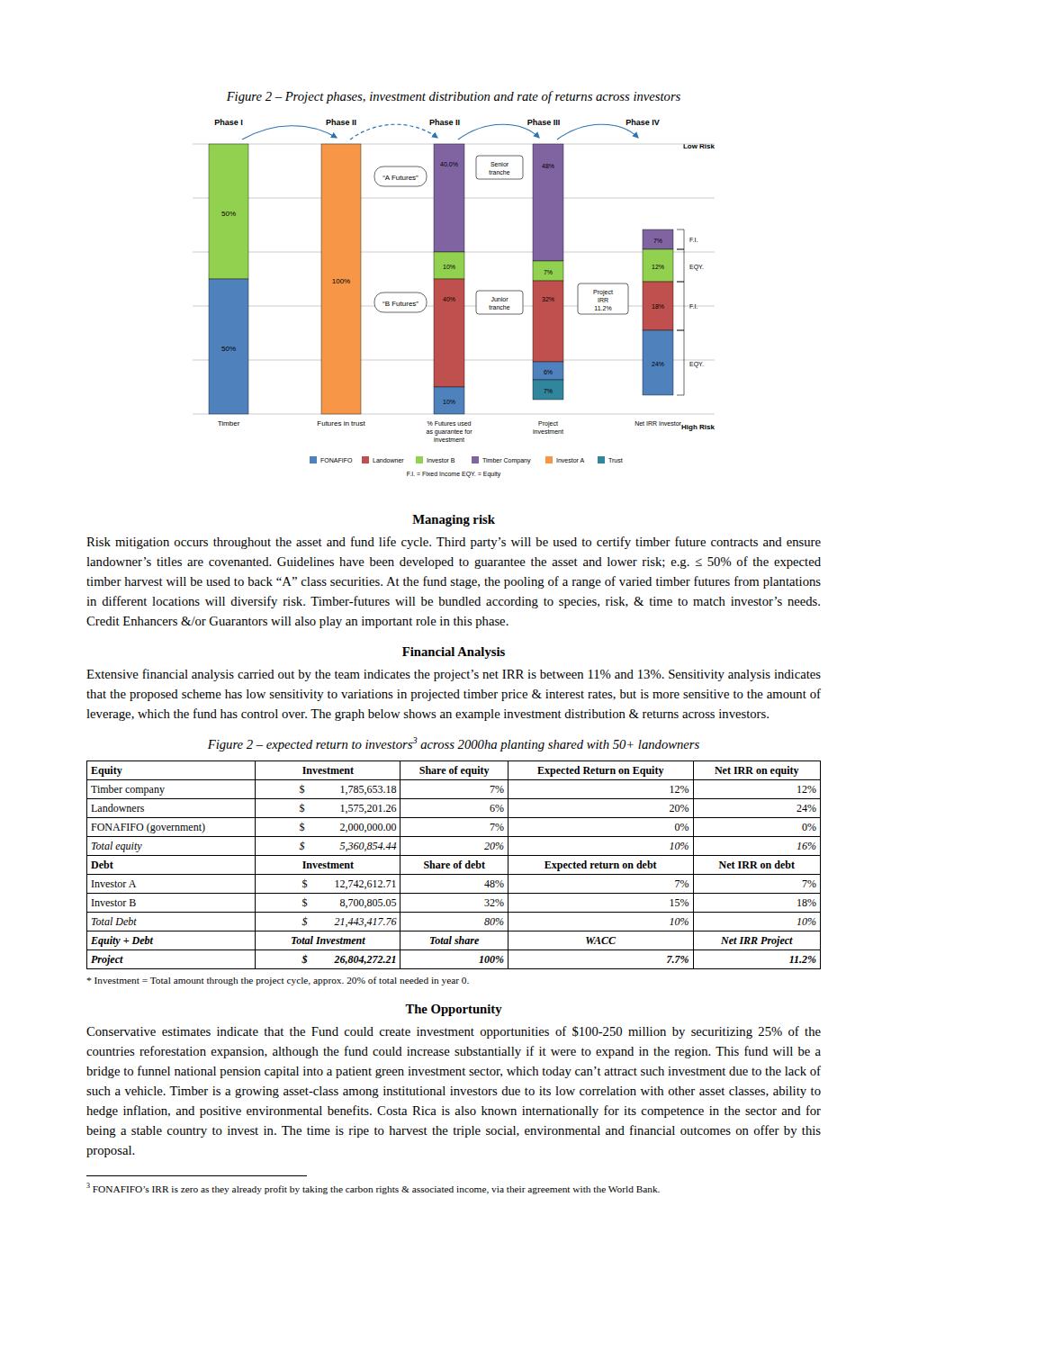Figure 2 – Project phases, investment distribution and rate of returns across investors
Phase I Phase II Phase II Phase III Phase IV Low Risk High Risk 50% 50% Timber 100% Futures in trust “A Futures” “B Futures” 40.0% 10% 40% 10% % Futures used as guarantee for investment Senior tranche Junior tranche 48% 7% 32% 6% 7% Project investment Project IRR 11.2% 7% 12% 18% 24% Net IRR Investor F.I. EQY. F.I. EQY. FONAFIFO Landowner Investor B Timber Company Investor A Trust F.I. = Fixed Income EQY. = Equity
Managing risk
Risk mitigation occurs throughout the asset and fund life cycle. Third party’s will be used to certify timber future contracts and ensure landowner’s titles are covenanted. Guidelines have been developed to guarantee the asset and lower risk; e.g. ≤ 50% of the expected timber harvest will be used to back “A” class securities. At the fund stage, the pooling of a range of varied timber futures from plantations in different locations will diversify risk. Timber-futures will be bundled according to species, risk, & time to match investor’s needs. Credit Enhancers &/or Guarantors will also play an important role in this phase.
Financial Analysis
Extensive financial analysis carried out by the team indicates the project’s net IRR is between 11% and 13%. Sensitivity analysis indicates that the proposed scheme has low sensitivity to variations in projected timber price & interest rates, but is more sensitive to the amount of leverage, which the fund has control over. The graph below shows an example investment distribution & returns across investors.
Figure 2 – expected return to investors3 across 2000ha planting shared with 50+ landowners
| Equity | Investment | Share of equity | Expected Return on Equity | Net IRR on equity |
| --- | --- | --- | --- | --- |
| Timber company | $ 1,785,653.18 | 7% | 12% | 12% |
| Landowners | $ 1,575,201.26 | 6% | 20% | 24% |
| FONAFIFO (government) | $ 2,000,000.00 | 7% | 0% | 0% |
| Total equity | $ 5,360,854.44 | 20% | 10% | 16% |
| Debt | Investment | Share of debt | Expected return on debt | Net IRR on debt |
| Investor A | $ 12,742,612.71 | 48% | 7% | 7% |
| Investor B | $ 8,700,805.05 | 32% | 15% | 18% |
| Total Debt | $ 21,443,417.76 | 80% | 10% | 10% |
| Equity + Debt | Total Investment | Total share | WACC | Net IRR Project |
| Project | $ 26,804,272.21 | 100% | 7.7% | 11.2% |
* Investment = Total amount through the project cycle, approx. 20% of total needed in year 0.
The Opportunity
Conservative estimates indicate that the Fund could create investment opportunities of $100-250 million by securitizing 25% of the countries reforestation expansion, although the fund could increase substantially if it were to expand in the region. This fund will be a bridge to funnel national pension capital into a patient green investment sector, which today can’t attract such investment due to the lack of such a vehicle. Timber is a growing asset-class among institutional investors due to its low correlation with other asset classes, ability to hedge inflation, and positive environmental benefits. Costa Rica is also known internationally for its competence in the sector and for being a stable country to invest in. The time is ripe to harvest the triple social, environmental and financial outcomes on offer by this proposal.
3 FONAFIFO’s IRR is zero as they already profit by taking the carbon rights & associated income, via their agreement with the World Bank.